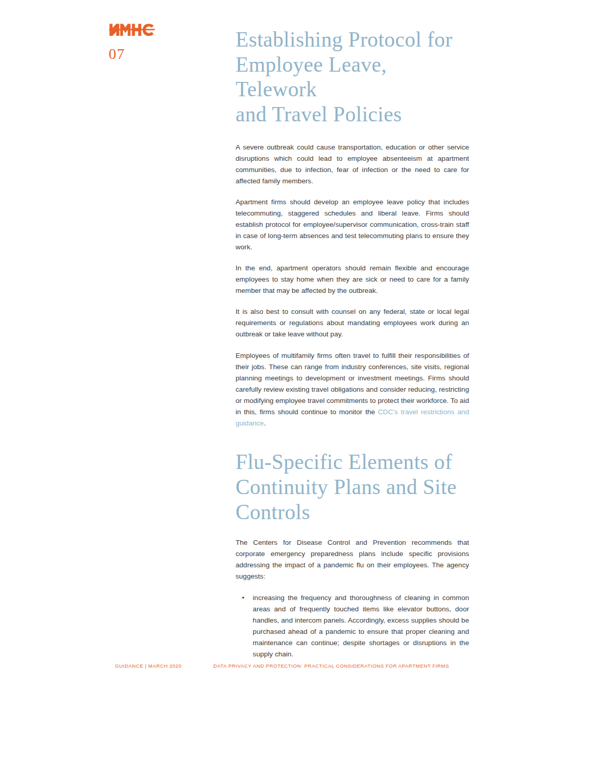07
Establishing Protocol for
Employee Leave, Telework
and Travel Policies
A severe outbreak could cause transportation, education or other service disruptions which could lead to employee absenteeism at apartment communities, due to infection, fear of infection or the need to care for affected family members.
Apartment firms should develop an employee leave policy that includes telecommuting, staggered schedules and liberal leave. Firms should establish protocol for employee/supervisor communication, cross-train staff in case of long-term absences and test telecommuting plans to ensure they work.
In the end, apartment operators should remain flexible and encourage employees to stay home when they are sick or need to care for a family member that may be affected by the outbreak.
It is also best to consult with counsel on any federal, state or local legal requirements or regulations about mandating employees work during an outbreak or take leave without pay.
Employees of multifamily firms often travel to fulfill their responsibilities of their jobs. These can range from industry conferences, site visits, regional planning meetings to development or investment meetings. Firms should carefully review existing travel obligations and consider reducing, restricting or modifying employee travel commitments to protect their workforce. To aid in this, firms should continue to monitor the CDC’s travel restrictions and guidance.
Flu-Specific Elements of
Continuity Plans and Site
Controls
The Centers for Disease Control and Prevention recommends that corporate emergency preparedness plans include specific provisions addressing the impact of a pandemic flu on their employees. The agency suggests:
increasing the frequency and thoroughness of cleaning in common areas and of frequently touched items like elevator buttons, door handles, and intercom panels. Accordingly, excess supplies should be purchased ahead of a pandemic to ensure that proper cleaning and maintenance can continue; despite shortages or disruptions in the supply chain.
Guidance | March 2020
Data Privacy and Protection: Practical Considerations for Apartment Firms